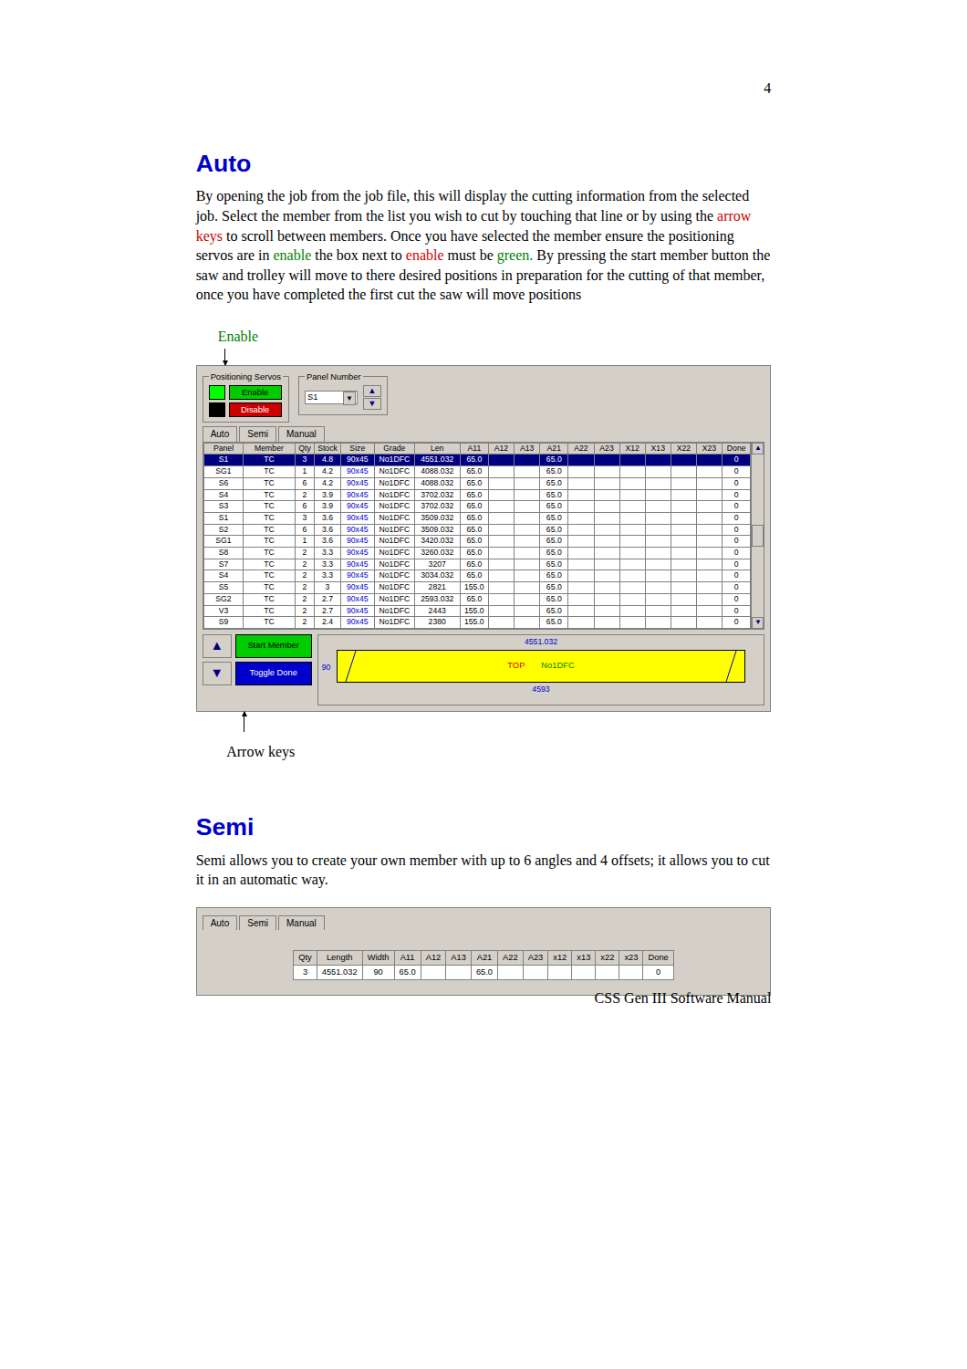4
Auto
By opening the job from the job file, this will display the cutting information from the selected job. Select the member from the list you wish to cut by touching that line or by using the arrow keys to scroll between members. Once you have selected the member ensure the positioning servos are in enable the box next to enable must be green. By pressing the start member button the saw and trolley will move to there desired positions in preparation for the cutting of that member, once you have completed the first cut the saw will move positions
Enable
Positioning Servos
Enable
Disable
Panel Number
S1
▲
▼
Auto
Semi
Manual
| Panel | Member | Qty | Stock | Size | Grade | Len | A11 | A12 | A13 | A21 | A22 | A23 | X12 | X13 | X22 | X23 | Done |
| --- | --- | --- | --- | --- | --- | --- | --- | --- | --- | --- | --- | --- | --- | --- | --- | --- | --- |
| S1 | TC | 3 | 4.8 | 90x45 | No1DFC | 4551.032 | 65.0 | | | 65.0 | | | | | | | 0 |
| SG1 | TC | 1 | 4.2 | 90x45 | No1DFC | 4088.032 | 65.0 | | | 65.0 | | | | | | | 0 |
| S6 | TC | 6 | 4.2 | 90x45 | No1DFC | 4088.032 | 65.0 | | | 65.0 | | | | | | | 0 |
| S4 | TC | 2 | 3.9 | 90x45 | No1DFC | 3702.032 | 65.0 | | | 65.0 | | | | | | | 0 |
| S3 | TC | 6 | 3.9 | 90x45 | No1DFC | 3702.032 | 65.0 | | | 65.0 | | | | | | | 0 |
| S1 | TC | 3 | 3.6 | 90x45 | No1DFC | 3509.032 | 65.0 | | | 65.0 | | | | | | | 0 |
| S2 | TC | 6 | 3.6 | 90x45 | No1DFC | 3509.032 | 65.0 | | | 65.0 | | | | | | | 0 |
| SG1 | TC | 1 | 3.6 | 90x45 | No1DFC | 3420.032 | 65.0 | | | 65.0 | | | | | | | 0 |
| S8 | TC | 2 | 3.3 | 90x45 | No1DFC | 3260.032 | 65.0 | | | 65.0 | | | | | | | 0 |
| S7 | TC | 2 | 3.3 | 90x45 | No1DFC | 3207 | 65.0 | | | 65.0 | | | | | | | 0 |
| S4 | TC | 2 | 3.3 | 90x45 | No1DFC | 3034.032 | 65.0 | | | 65.0 | | | | | | | 0 |
| S5 | TC | 2 | 3 | 90x45 | No1DFC | 2821 | 155.0 | | | 65.0 | | | | | | | 0 |
| SG2 | TC | 2 | 2.7 | 90x45 | No1DFC | 2593.032 | 65.0 | | | 65.0 | | | | | | | 0 |
| V3 | TC | 2 | 2.7 | 90x45 | No1DFC | 2443 | 155.0 | | | 65.0 | | | | | | | 0 |
| S9 | TC | 2 | 2.4 | 90x45 | No1DFC | 2380 | 155.0 | | | 65.0 | | | | | | | 0 |
▲
▼
▲
Start Member
▼
Toggle Done
4551.032
TOP No1DFC
90
4593
Arrow keys
Semi
Semi allows you to create your own member with up to 6 angles and 4 offsets; it allows you to cut it in an automatic way.
Auto
Semi
Manual
| Qty | Length | Width | A11 | A12 | A13 | A21 | A22 | A23 | x12 | x13 | x22 | x23 | Done |
| --- | --- | --- | --- | --- | --- | --- | --- | --- | --- | --- | --- | --- | --- |
| 3 | 4551.032 | 90 | 65.0 | | | 65.0 | | | | | | | 0 |
CSS Gen III Software Manual